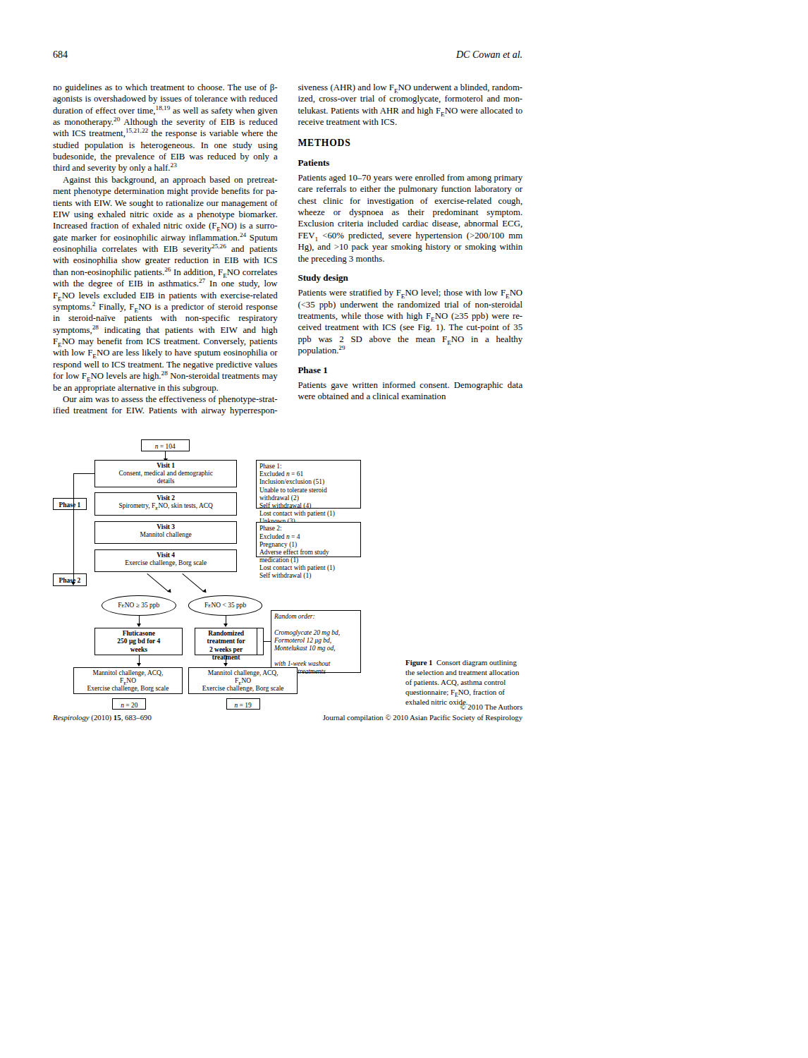684
DC Cowan et al.
no guidelines as to which treatment to choose. The use of β-agonists is overshadowed by issues of tolerance with reduced duration of effect over time,18,19 as well as safety when given as monotherapy.20 Although the severity of EIB is reduced with ICS treatment,15,21,22 the response is variable where the studied population is heterogeneous. In one study using budesonide, the prevalence of EIB was reduced by only a third and severity by only a half.23
Against this background, an approach based on pretreatment phenotype determination might provide benefits for patients with EIW. We sought to rationalize our management of EIW using exhaled nitric oxide as a phenotype biomarker. Increased fraction of exhaled nitric oxide (FENO) is a surrogate marker for eosinophilic airway inflammation.24 Sputum eosinophilia correlates with EIB severity25,26 and patients with eosinophilia show greater reduction in EIB with ICS than non-eosinophilic patients.26 In addition, FENO correlates with the degree of EIB in asthmatics.27 In one study, low FENO levels excluded EIB in patients with exercise-related symptoms.2 Finally, FENO is a predictor of steroid response in steroid-naïve patients with non-specific respiratory symptoms,28 indicating that patients with EIW and high FENO may benefit from ICS treatment. Conversely, patients with low FENO are less likely to have sputum eosinophilia or respond well to ICS treatment. The negative predictive values for low FENO levels are high.28 Non-steroidal treatments may be an appropriate alternative in this subgroup.
Our aim was to assess the effectiveness of phenotype-stratified treatment for EIW. Patients with airway hyperresponsiveness (AHR) and low FENO underwent a blinded, randomized, cross-over trial of cromoglycate, formoterol and montelukast. Patients with AHR and high FENO were allocated to receive treatment with ICS.
METHODS
Patients
Patients aged 10–70 years were enrolled from among primary care referrals to either the pulmonary function laboratory or chest clinic for investigation of exercise-related cough, wheeze or dyspnoea as their predominant symptom. Exclusion criteria included cardiac disease, abnormal ECG, FEV1 <60% predicted, severe hypertension (>200/100 mm Hg), and >10 pack year smoking history or smoking within the preceding 3 months.
Study design
Patients were stratified by FENO level; those with low FENO (<35 ppb) underwent the randomized trial of non-steroidal treatments, while those with high FENO (≥35 ppb) were received treatment with ICS (see Fig. 1). The cut-point of 35 ppb was 2 SD above the mean FENO in a healthy population.29
Phase 1
Patients gave written informed consent. Demographic data were obtained and a clinical examination
n = 104
Visit 1
Consent, medical and demographic
details
Visit 2
Spirometry, FENO, skin tests, ACQ
Visit 3
Mannitol challenge
Visit 4
Exercise challenge, Borg scale
Phase 1
Phase 2
Phase 1:
Excluded n = 61
Inclusion/exclusion (51)
Unable to tolerate steroid
withdrawal (2)
Self withdrawal (4)
Lost contact with patient (1)
Unknown (3)
Phase 2:
Excluded n = 4
Pregnancy (1)
Adverse effect from study
medication (1)
Lost contact with patient (1)
Self withdrawal (1)
FENO ≥ 35 ppb
FENO < 35 ppb
Fluticasone
250 μg bd for 4
weeks
Randomized
treatment for
2 weeks per
treatment
Random order:
Cromoglycate 20 mg bd,
Formoterol 12 μg bd,
Montelukast 10 mg od,
with 1-week washout
between treatments
Mannitol challenge, ACQ,
FENO
Exercise challenge, Borg scale
Mannitol challenge, ACQ,
FENO
Exercise challenge, Borg scale
n = 20
n = 19
Figure 1 Consort diagram outlining the selection and treatment allocation of patients. ACQ, asthma control questionnaire; FENO, fraction of exhaled nitric oxide.
Respirology (2010) 15, 683–690
© 2010 The Authors
Journal compilation © 2010 Asian Pacific Society of Respirology